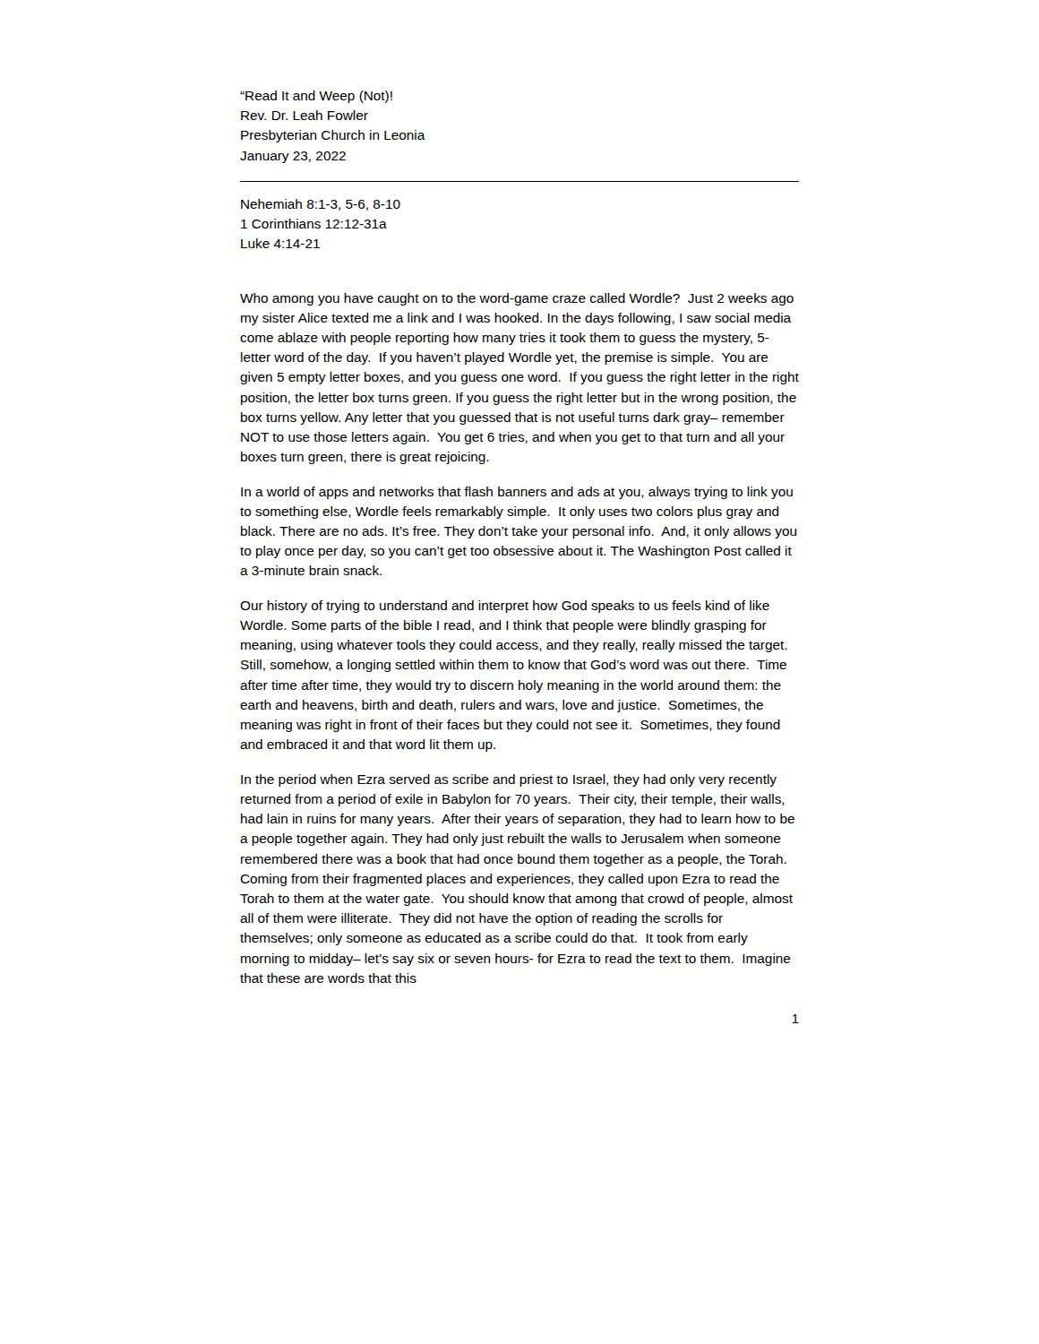“Read It and Weep (Not)!
Rev. Dr. Leah Fowler
Presbyterian Church in Leonia
January 23, 2022
Nehemiah 8:1-3, 5-6, 8-10
1 Corinthians 12:12-31a
Luke 4:14-21
Who among you have caught on to the word-game craze called Wordle? Just 2 weeks ago my sister Alice texted me a link and I was hooked. In the days following, I saw social media come ablaze with people reporting how many tries it took them to guess the mystery, 5-letter word of the day. If you haven’t played Wordle yet, the premise is simple. You are given 5 empty letter boxes, and you guess one word. If you guess the right letter in the right position, the letter box turns green. If you guess the right letter but in the wrong position, the box turns yellow. Any letter that you guessed that is not useful turns dark gray– remember NOT to use those letters again. You get 6 tries, and when you get to that turn and all your boxes turn green, there is great rejoicing.
In a world of apps and networks that flash banners and ads at you, always trying to link you to something else, Wordle feels remarkably simple. It only uses two colors plus gray and black. There are no ads. It’s free. They don’t take your personal info. And, it only allows you to play once per day, so you can’t get too obsessive about it. The Washington Post called it a 3-minute brain snack.
Our history of trying to understand and interpret how God speaks to us feels kind of like Wordle. Some parts of the bible I read, and I think that people were blindly grasping for meaning, using whatever tools they could access, and they really, really missed the target. Still, somehow, a longing settled within them to know that God’s word was out there. Time after time after time, they would try to discern holy meaning in the world around them: the earth and heavens, birth and death, rulers and wars, love and justice. Sometimes, the meaning was right in front of their faces but they could not see it. Sometimes, they found and embraced it and that word lit them up.
In the period when Ezra served as scribe and priest to Israel, they had only very recently returned from a period of exile in Babylon for 70 years. Their city, their temple, their walls, had lain in ruins for many years. After their years of separation, they had to learn how to be a people together again. They had only just rebuilt the walls to Jerusalem when someone remembered there was a book that had once bound them together as a people, the Torah. Coming from their fragmented places and experiences, they called upon Ezra to read the Torah to them at the water gate. You should know that among that crowd of people, almost all of them were illiterate. They did not have the option of reading the scrolls for themselves; only someone as educated as a scribe could do that. It took from early morning to midday– let’s say six or seven hours- for Ezra to read the text to them. Imagine that these are words that this
1